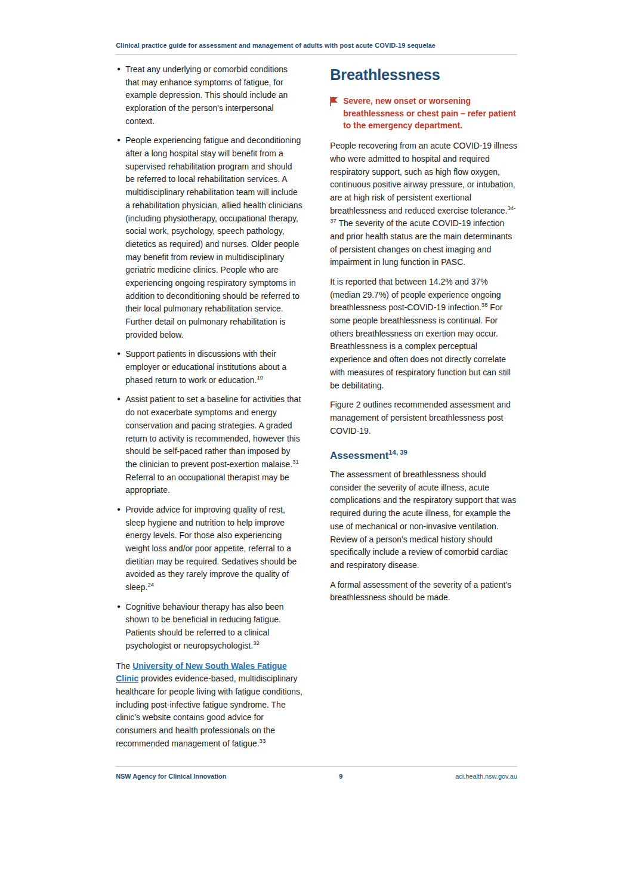Clinical practice guide for assessment and management of adults with post acute COVID-19 sequelae
Treat any underlying or comorbid conditions that may enhance symptoms of fatigue, for example depression. This should include an exploration of the person's interpersonal context.
People experiencing fatigue and deconditioning after a long hospital stay will benefit from a supervised rehabilitation program and should be referred to local rehabilitation services. A multidisciplinary rehabilitation team will include a rehabilitation physician, allied health clinicians (including physiotherapy, occupational therapy, social work, psychology, speech pathology, dietetics as required) and nurses. Older people may benefit from review in multidisciplinary geriatric medicine clinics. People who are experiencing ongoing respiratory symptoms in addition to deconditioning should be referred to their local pulmonary rehabilitation service. Further detail on pulmonary rehabilitation is provided below.
Support patients in discussions with their employer or educational institutions about a phased return to work or education.10
Assist patient to set a baseline for activities that do not exacerbate symptoms and energy conservation and pacing strategies. A graded return to activity is recommended, however this should be self-paced rather than imposed by the clinician to prevent post-exertion malaise.31 Referral to an occupational therapist may be appropriate.
Provide advice for improving quality of rest, sleep hygiene and nutrition to help improve energy levels. For those also experiencing weight loss and/or poor appetite, referral to a dietitian may be required. Sedatives should be avoided as they rarely improve the quality of sleep.24
Cognitive behaviour therapy has also been shown to be beneficial in reducing fatigue. Patients should be referred to a clinical psychologist or neuropsychologist.32
The University of New South Wales Fatigue Clinic provides evidence-based, multidisciplinary healthcare for people living with fatigue conditions, including post-infective fatigue syndrome. The clinic's website contains good advice for consumers and health professionals on the recommended management of fatigue.33
Breathlessness
Severe, new onset or worsening breathlessness or chest pain – refer patient to the emergency department.
People recovering from an acute COVID-19 illness who were admitted to hospital and required respiratory support, such as high flow oxygen, continuous positive airway pressure, or intubation, are at high risk of persistent exertional breathlessness and reduced exercise tolerance.34-37 The severity of the acute COVID-19 infection and prior health status are the main determinants of persistent changes on chest imaging and impairment in lung function in PASC.
It is reported that between 14.2% and 37% (median 29.7%) of people experience ongoing breathlessness post-COVID-19 infection.38 For some people breathlessness is continual. For others breathlessness on exertion may occur. Breathlessness is a complex perceptual experience and often does not directly correlate with measures of respiratory function but can still be debilitating.
Figure 2 outlines recommended assessment and management of persistent breathlessness post COVID-19.
Assessment14, 39
The assessment of breathlessness should consider the severity of acute illness, acute complications and the respiratory support that was required during the acute illness, for example the use of mechanical or non-invasive ventilation. Review of a person's medical history should specifically include a review of comorbid cardiac and respiratory disease.
A formal assessment of the severity of a patient's breathlessness should be made.
NSW Agency for Clinical Innovation
9
aci.health.nsw.gov.au